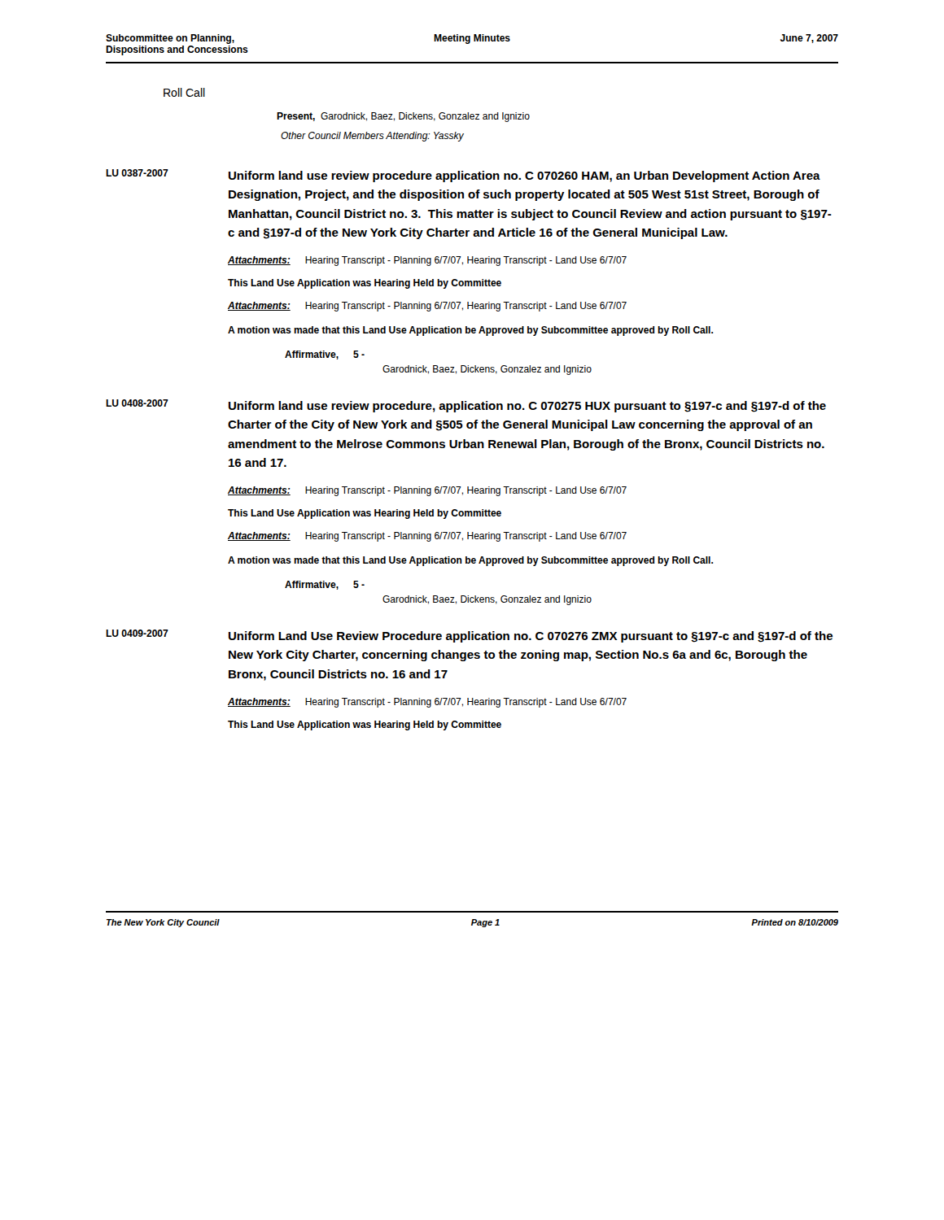Subcommittee on Planning,
Dispositions and Concessions
Meeting Minutes
June 7, 2007
Roll Call
Present, Garodnick, Baez, Dickens, Gonzalez and Ignizio
Other Council Members Attending: Yassky
LU 0387-2007
Uniform land use review procedure application no. C 070260 HAM, an Urban Development Action Area Designation, Project, and the disposition of such property located at 505 West 51st Street, Borough of Manhattan, Council District no. 3. This matter is subject to Council Review and action pursuant to §197-c and §197-d of the New York City Charter and Article 16 of the General Municipal Law.
Attachments: Hearing Transcript - Planning 6/7/07, Hearing Transcript - Land Use 6/7/07
This Land Use Application was Hearing Held by Committee
Attachments: Hearing Transcript - Planning 6/7/07, Hearing Transcript - Land Use 6/7/07
A motion was made that this Land Use Application be Approved by Subcommittee approved by Roll Call.
Affirmative, 5 -
Garodnick, Baez, Dickens, Gonzalez and Ignizio
LU 0408-2007
Uniform land use review procedure, application no. C 070275 HUX pursuant to §197-c and §197-d of the Charter of the City of New York and §505 of the General Municipal Law concerning the approval of an amendment to the Melrose Commons Urban Renewal Plan, Borough of the Bronx, Council Districts no. 16 and 17.
Attachments: Hearing Transcript - Planning 6/7/07, Hearing Transcript - Land Use 6/7/07
This Land Use Application was Hearing Held by Committee
Attachments: Hearing Transcript - Planning 6/7/07, Hearing Transcript - Land Use 6/7/07
A motion was made that this Land Use Application be Approved by Subcommittee approved by Roll Call.
Affirmative, 5 -
Garodnick, Baez, Dickens, Gonzalez and Ignizio
LU 0409-2007
Uniform Land Use Review Procedure application no. C 070276 ZMX pursuant to §197-c and §197-d of the New York City Charter, concerning changes to the zoning map, Section No.s 6a and 6c, Borough the Bronx, Council Districts no. 16 and 17
Attachments: Hearing Transcript - Planning 6/7/07, Hearing Transcript - Land Use 6/7/07
This Land Use Application was Hearing Held by Committee
The New York City Council
Page 1
Printed on 8/10/2009